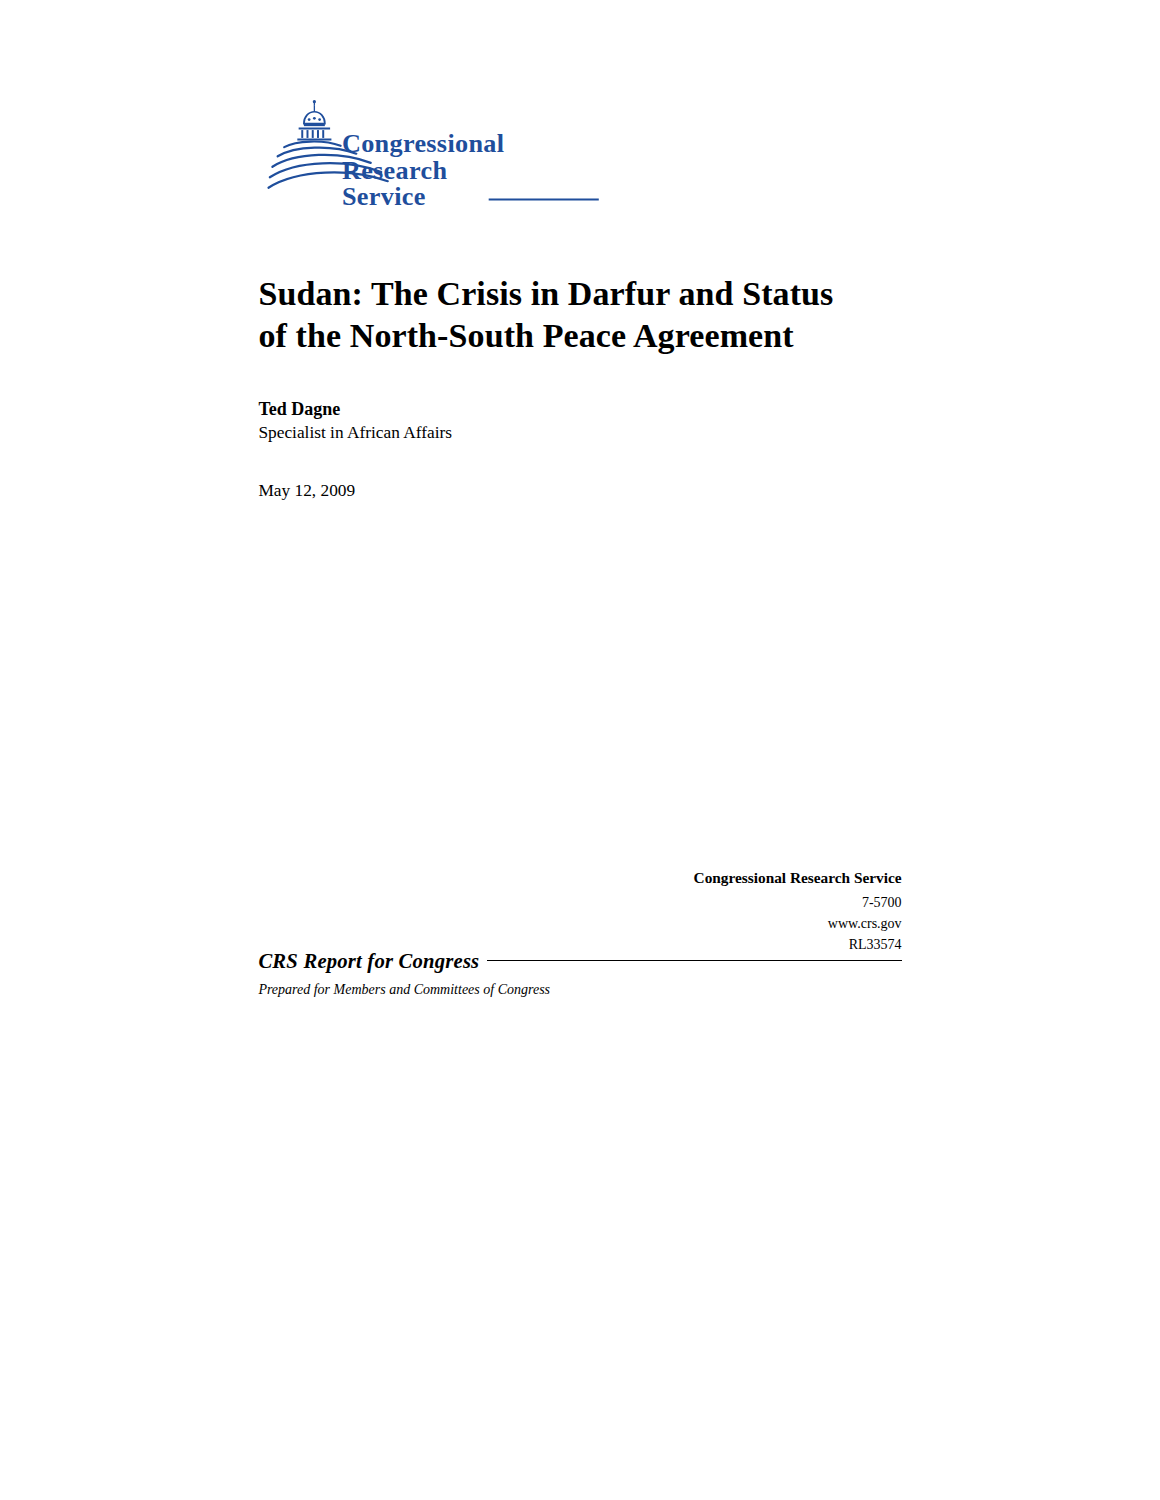Congressional Research Service
Sudan: The Crisis in Darfur and Status of the North-South Peace Agreement
Ted Dagne
Specialist in African Affairs
May 12, 2009
Congressional Research Service
7-5700
www.crs.gov
RL33574
CRS Report for Congress
Prepared for Members and Committees of Congress